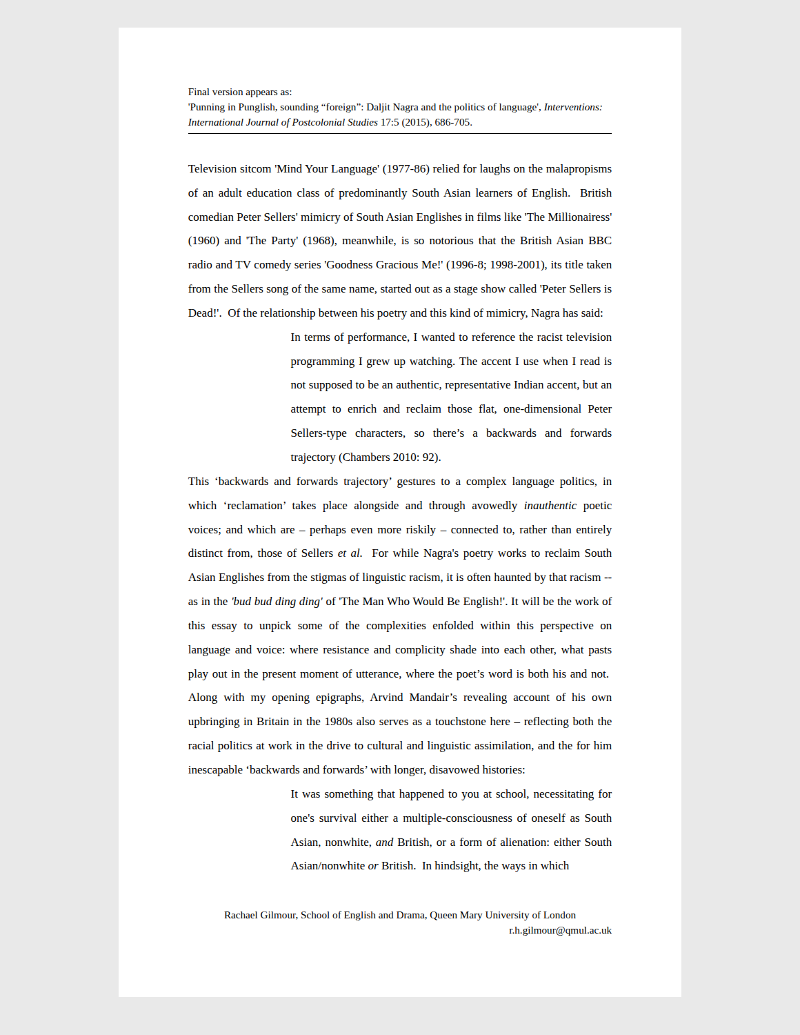Final version appears as: 'Punning in Punglish, sounding “foreign”: Daljit Nagra and the politics of language', Interventions: International Journal of Postcolonial Studies 17:5 (2015), 686-705.
Television sitcom 'Mind Your Language' (1977-86) relied for laughs on the malapropisms of an adult education class of predominantly South Asian learners of English. British comedian Peter Sellers' mimicry of South Asian Englishes in films like 'The Millionairess' (1960) and 'The Party' (1968), meanwhile, is so notorious that the British Asian BBC radio and TV comedy series 'Goodness Gracious Me!' (1996-8; 1998-2001), its title taken from the Sellers song of the same name, started out as a stage show called 'Peter Sellers is Dead!'. Of the relationship between his poetry and this kind of mimicry, Nagra has said:
In terms of performance, I wanted to reference the racist television programming I grew up watching. The accent I use when I read is not supposed to be an authentic, representative Indian accent, but an attempt to enrich and reclaim those flat, one-dimensional Peter Sellers-type characters, so there’s a backwards and forwards trajectory (Chambers 2010: 92).
This ‘backwards and forwards trajectory’ gestures to a complex language politics, in which ‘reclamation’ takes place alongside and through avowedly inauthentic poetic voices; and which are – perhaps even more riskily – connected to, rather than entirely distinct from, those of Sellers et al. For while Nagra's poetry works to reclaim South Asian Englishes from the stigmas of linguistic racism, it is often haunted by that racism -- as in the 'bud bud ding ding' of 'The Man Who Would Be English!'. It will be the work of this essay to unpick some of the complexities enfolded within this perspective on language and voice: where resistance and complicity shade into each other, what pasts play out in the present moment of utterance, where the poet’s word is both his and not. Along with my opening epigraphs, Arvind Mandair’s revealing account of his own upbringing in Britain in the 1980s also serves as a touchstone here – reflecting both the racial politics at work in the drive to cultural and linguistic assimilation, and the for him inescapable ‘backwards and forwards’ with longer, disavowed histories:
It was something that happened to you at school, necessitating for one's survival either a multiple-consciousness of oneself as South Asian, nonwhite, and British, or a form of alienation: either South Asian/nonwhite or British. In hindsight, the ways in which
Rachael Gilmour, School of English and Drama, Queen Mary University of London
r.h.gilmour@qmul.ac.uk